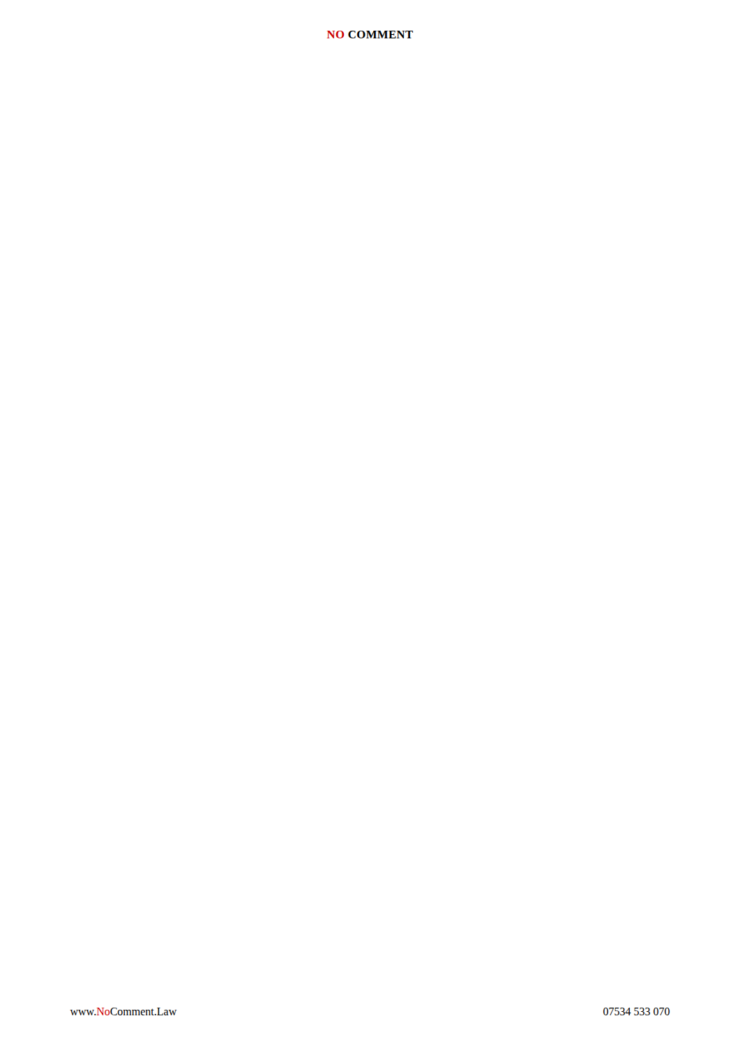NO COMMENT
www.No Comment.Law
07534 533 070